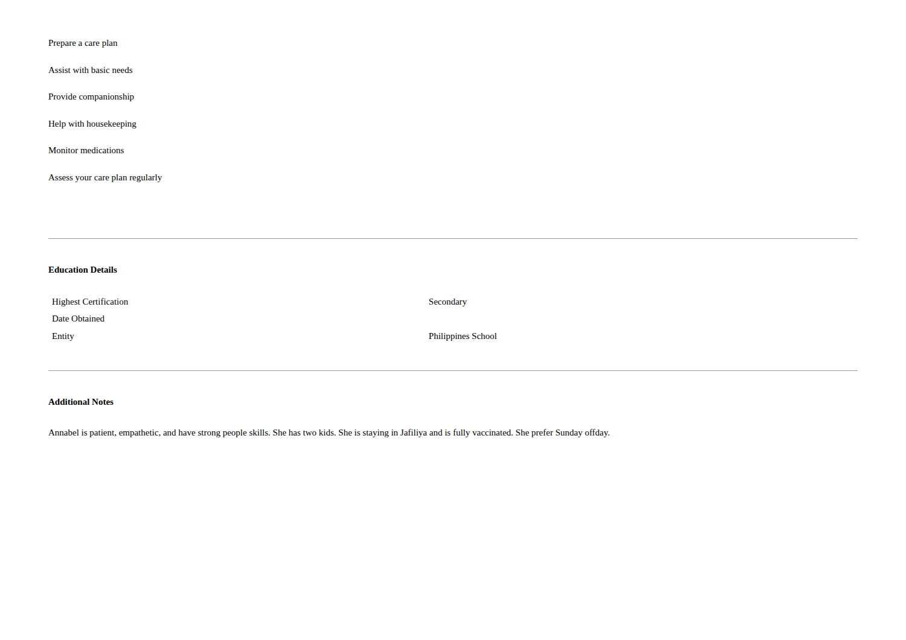Prepare a care plan
Assist with basic needs
Provide companionship
Help with housekeeping
Monitor medications
Assess your care plan regularly
Education Details
| Highest Certification | Secondary |
| Date Obtained | |
| Entity | Philippines School |
Additional Notes
Annabel is patient, empathetic, and have strong people skills. She has two kids. She is staying in Jafiliya and is fully vaccinated. She prefer Sunday offday.